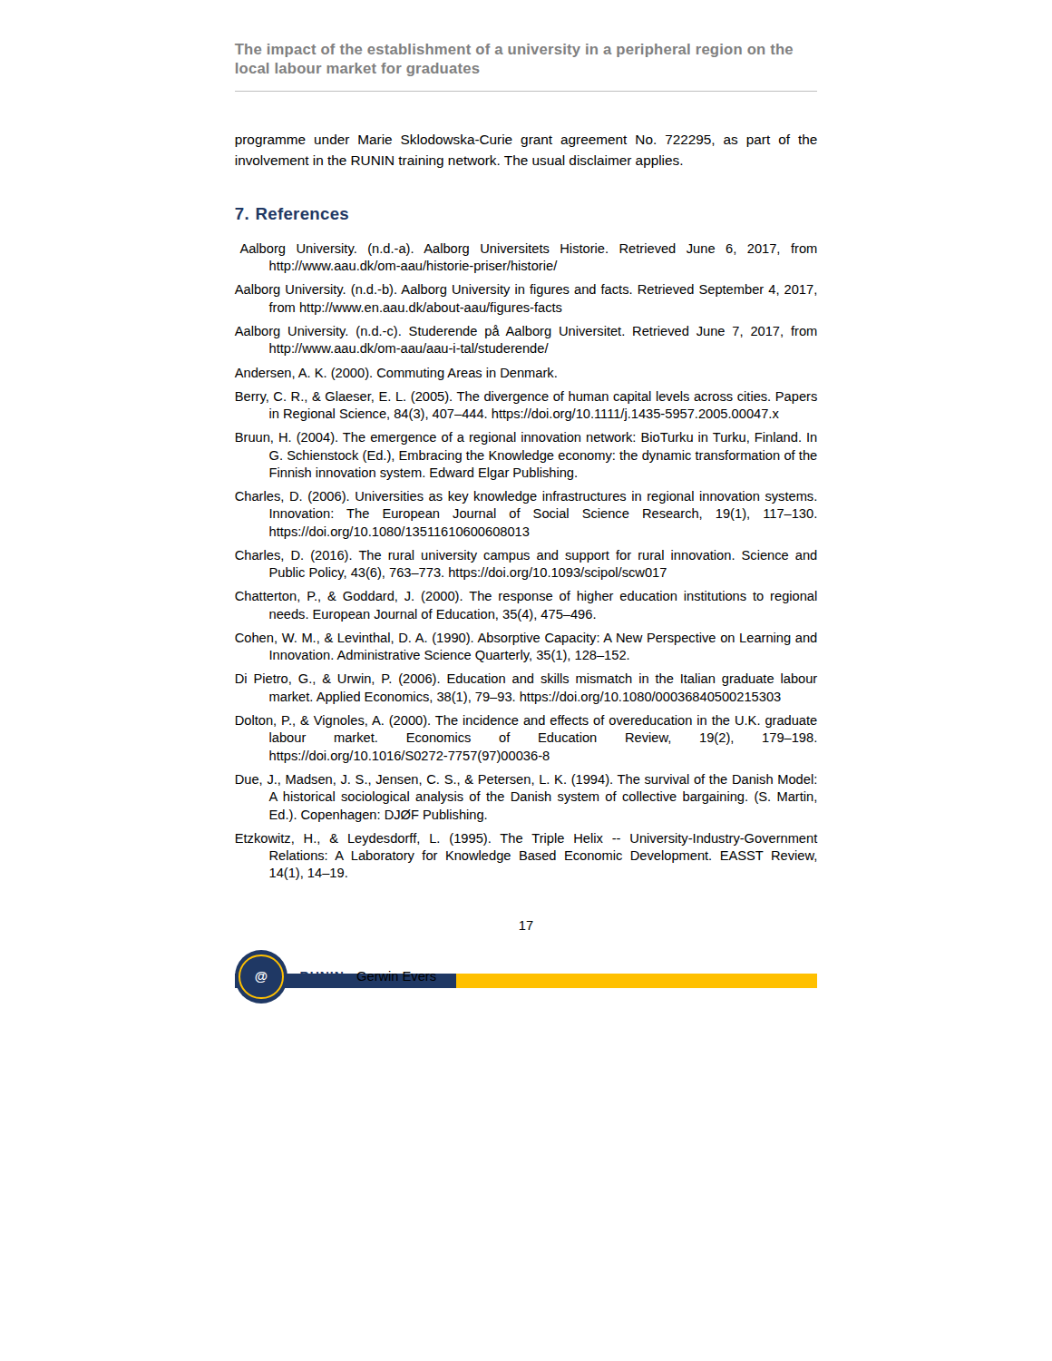The impact of the establishment of a university in a peripheral region on the local labour market for graduates
programme under Marie Sklodowska-Curie grant agreement No. 722295, as part of the involvement in the RUNIN training network. The usual disclaimer applies.
7. References
Aalborg University. (n.d.-a). Aalborg Universitets Historie. Retrieved June 6, 2017, from http://www.aau.dk/om-aau/historie-priser/historie/
Aalborg University. (n.d.-b). Aalborg University in figures and facts. Retrieved September 4, 2017, from http://www.en.aau.dk/about-aau/figures-facts
Aalborg University. (n.d.-c). Studerende på Aalborg Universitet. Retrieved June 7, 2017, from http://www.aau.dk/om-aau/aau-i-tal/studerende/
Andersen, A. K. (2000). Commuting Areas in Denmark.
Berry, C. R., & Glaeser, E. L. (2005). The divergence of human capital levels across cities. Papers in Regional Science, 84(3), 407–444. https://doi.org/10.1111/j.1435-5957.2005.00047.x
Bruun, H. (2004). The emergence of a regional innovation network: BioTurku in Turku, Finland. In G. Schienstock (Ed.), Embracing the Knowledge economy: the dynamic transformation of the Finnish innovation system. Edward Elgar Publishing.
Charles, D. (2006). Universities as key knowledge infrastructures in regional innovation systems. Innovation: The European Journal of Social Science Research, 19(1), 117–130. https://doi.org/10.1080/13511610600608013
Charles, D. (2016). The rural university campus and support for rural innovation. Science and Public Policy, 43(6), 763–773. https://doi.org/10.1093/scipol/scw017
Chatterton, P., & Goddard, J. (2000). The response of higher education institutions to regional needs. European Journal of Education, 35(4), 475–496.
Cohen, W. M., & Levinthal, D. A. (1990). Absorptive Capacity: A New Perspective on Learning and Innovation. Administrative Science Quarterly, 35(1), 128–152.
Di Pietro, G., & Urwin, P. (2006). Education and skills mismatch in the Italian graduate labour market. Applied Economics, 38(1), 79–93. https://doi.org/10.1080/00036840500215303
Dolton, P., & Vignoles, A. (2000). The incidence and effects of overeducation in the U.K. graduate labour market. Economics of Education Review, 19(2), 179–198. https://doi.org/10.1016/S0272-7757(97)00036-8
Due, J., Madsen, J. S., Jensen, C. S., & Petersen, L. K. (1994). The survival of the Danish Model: A historical sociological analysis of the Danish system of collective bargaining. (S. Martin, Ed.). Copenhagen: DJØF Publishing.
Etzkowitz, H., & Leydesdorff, L. (1995). The Triple Helix -- University-Industry-Government Relations: A Laboratory for Knowledge Based Economic Development. EASST Review, 14(1), 14–19.
17
@
RUNIN
Gerwin Evers